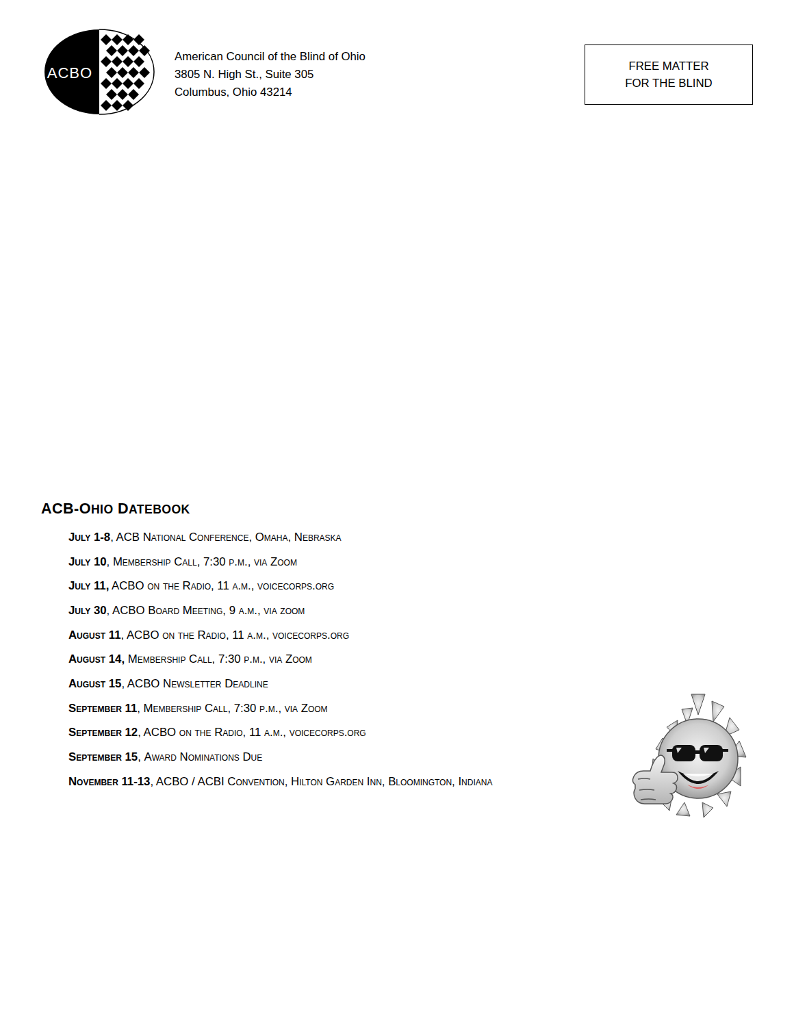ACBO
American Council of the Blind of Ohio
3805 N. High St., Suite 305
Columbus, Ohio 43214
FREE MATTER
FOR THE BLIND
ACB-OHIO DATEBOOK
July 1-8, ACB National Conference, Omaha, Nebraska
July 10, Membership Call, 7:30 p.m., via Zoom
July 11, ACBO on the Radio, 11 a.m., voicecorps.org
July 30, ACBO Board Meeting, 9 a.m., via zoom
August 11, ACBO on the Radio, 11 a.m., voicecorps.org
August 14, Membership Call, 7:30 p.m., via Zoom
August 15, ACBO Newsletter Deadline
September 11, Membership Call, 7:30 p.m., via Zoom
September 12, ACBO on the Radio, 11 a.m., voicecorps.org
September 15, Award Nominations Due
November 11-13, ACBO / ACBI Convention, Hilton Garden Inn, Bloomington, Indiana